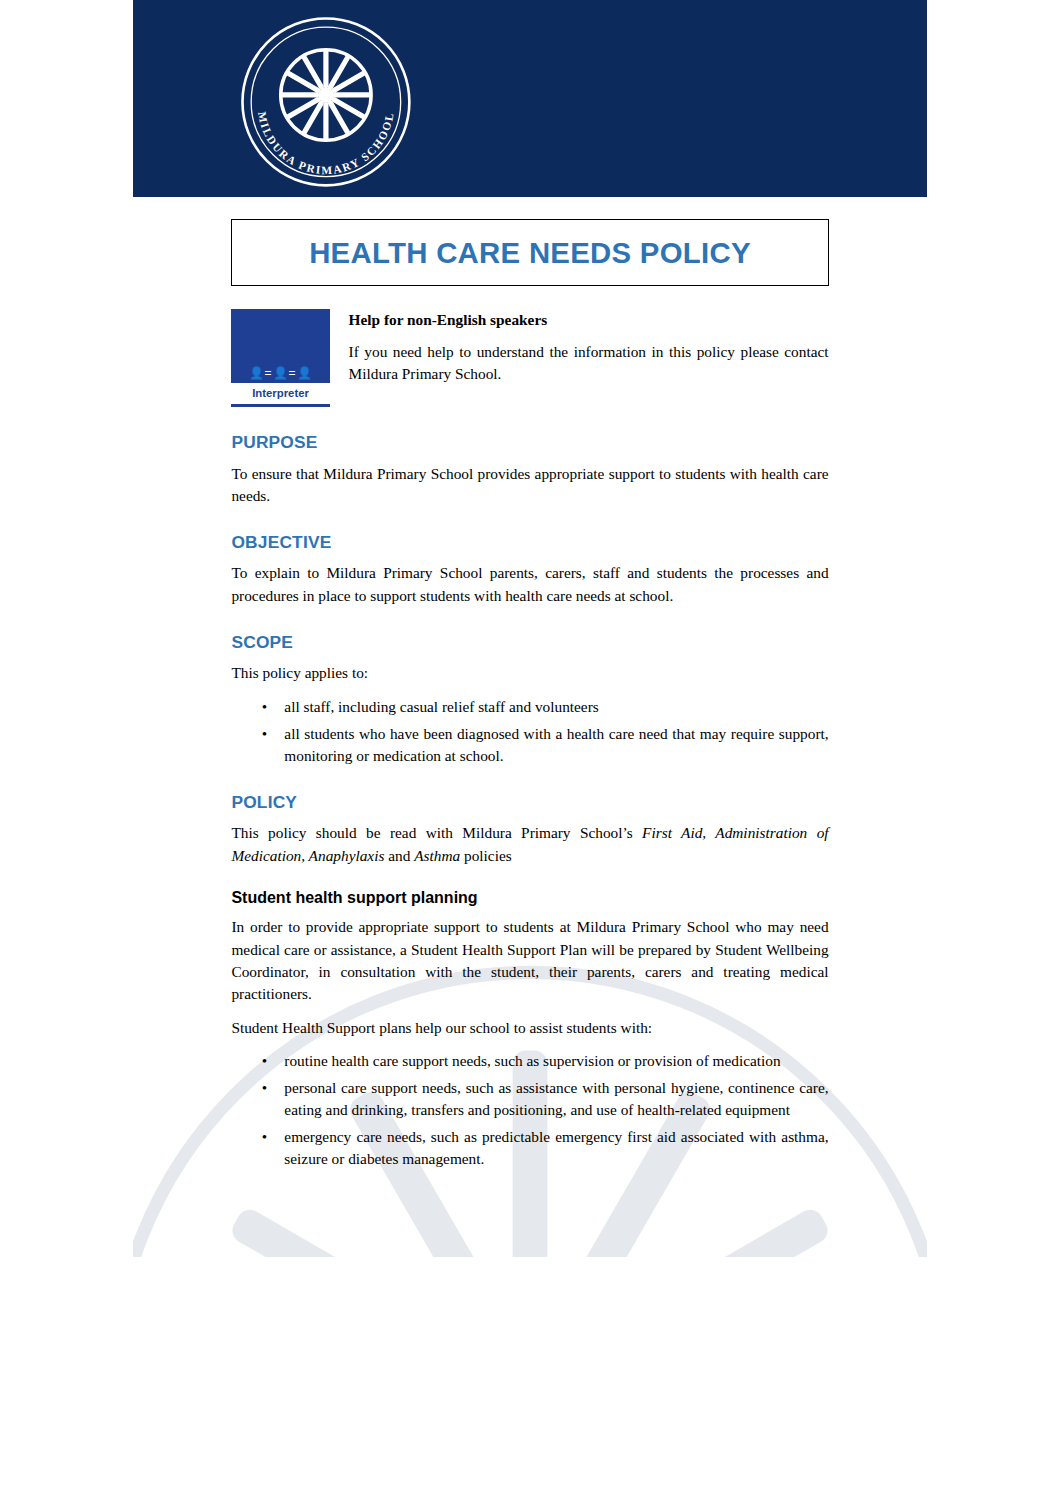MILDURA PRIMARY SCHOOL
HEALTH CARE NEEDS POLICY
👤=👤=👤
Interpreter
Help for non-English speakers
If you need help to understand the information in this policy please contact Mildura Primary School.
PURPOSE
To ensure that Mildura Primary School provides appropriate support to students with health care needs.
OBJECTIVE
To explain to Mildura Primary School parents, carers, staff and students the processes and procedures in place to support students with health care needs at school.
SCOPE
This policy applies to:
all staff, including casual relief staff and volunteers
all students who have been diagnosed with a health care need that may require support, monitoring or medication at school.
POLICY
This policy should be read with Mildura Primary School’s First Aid, Administration of Medication, Anaphylaxis and Asthma policies
Student health support planning
In order to provide appropriate support to students at Mildura Primary School who may need medical care or assistance, a Student Health Support Plan will be prepared by Student Wellbeing Coordinator, in consultation with the student, their parents, carers and treating medical practitioners.
Student Health Support plans help our school to assist students with:
routine health care support needs, such as supervision or provision of medication
personal care support needs, such as assistance with personal hygiene, continence care, eating and drinking, transfers and positioning, and use of health-related equipment
emergency care needs, such as predictable emergency first aid associated with asthma, seizure or diabetes management.